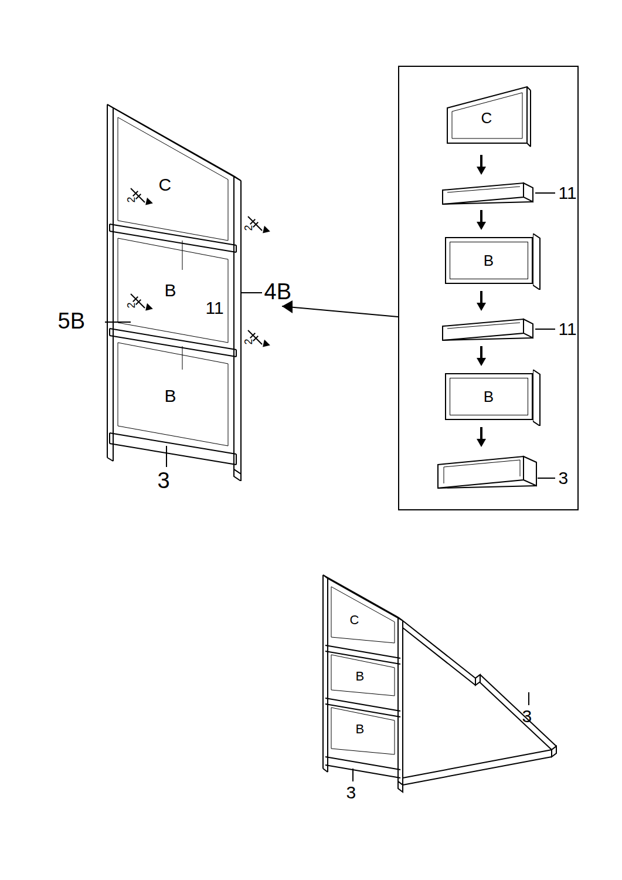============================================================ EXPLODED VIEW (right-hand box) ============================================================
C
11
B
11
B
3
============================================================ MAIN ASSEMBLED PANEL (upper-left) ============================================================
C B B 11
2
2
2
2
4B
5B
3 ============================================================ LOWER-RIGHT CORNER ASSEMBLY ============================================================
C B B
3
3